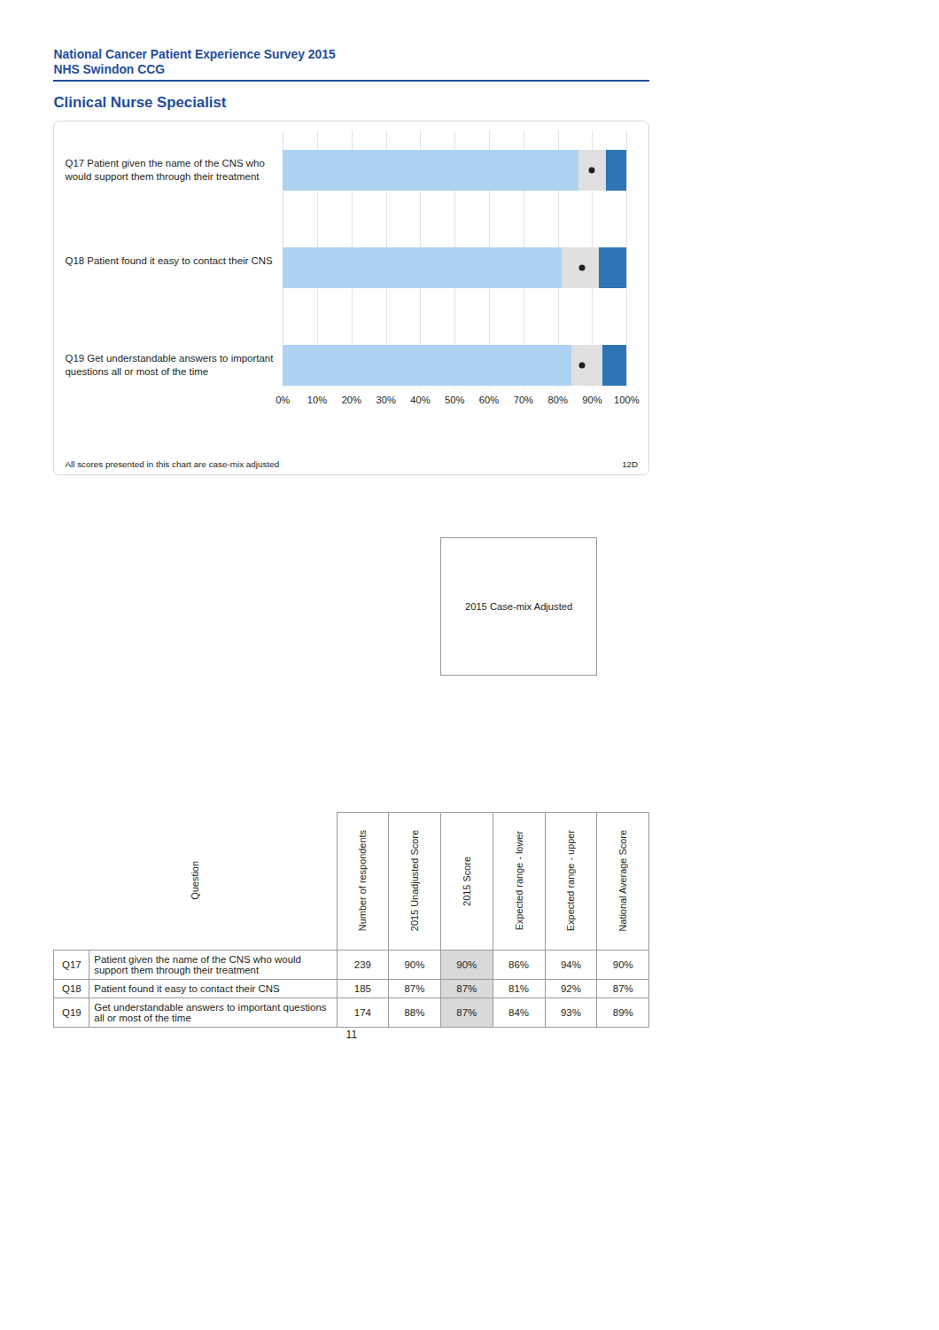National Cancer Patient Experience Survey 2015
NHS Swindon CCG
Clinical Nurse Specialist
Q17 Patient given the name of the CNS who would support them through their treatment
Q18 Patient found it easy to contact their CNS
Q19 Get understandable answers to important questions all or most of the time
0% 10% 20% 30% 40% 50% 60% 70% 80% 90% 100%
All scores presented in this chart are case-mix adjusted
12D
| | | | 2015 Case-mix Adjusted | |
| --- | --- | --- | --- | --- |
| Question | Number of respondents | 2015 Unadjusted Score | 2015 Score | Expected range - lower | Expected range - upper | National Average Score |
| Q17 | Patient given the name of the CNS who would support them through their treatment | 239 | 90% | 90% | 86% | 94% | 90% |
| Q18 | Patient found it easy to contact their CNS | 185 | 87% | 87% | 81% | 92% | 87% |
| Q19 | Get understandable answers to important questions all or most of the time | 174 | 88% | 87% | 84% | 93% | 89% |
11